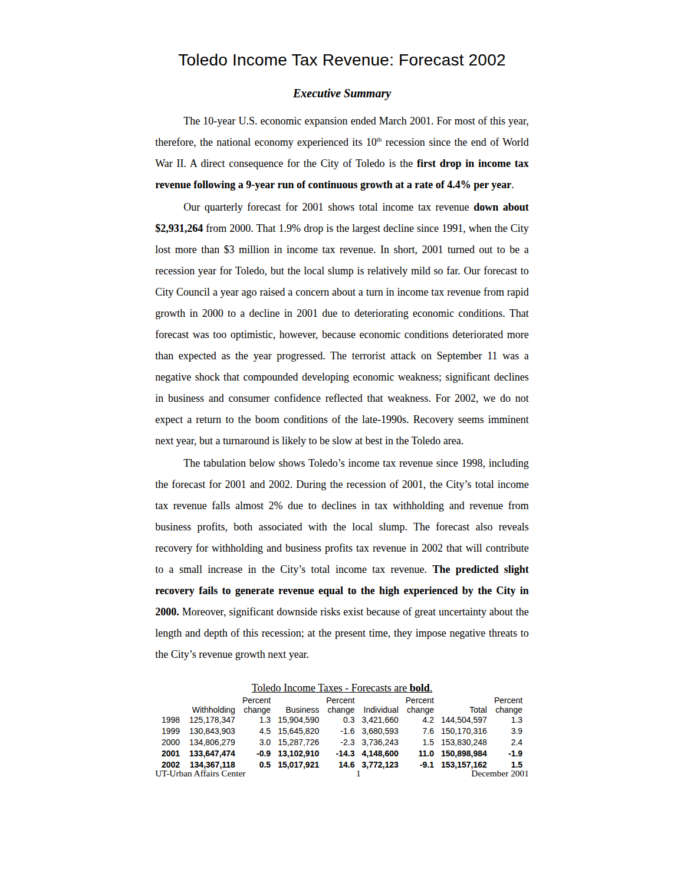Toledo Income Tax Revenue: Forecast 2002
Executive Summary
The 10-year U.S. economic expansion ended March 2001. For most of this year, therefore, the national economy experienced its 10th recession since the end of World War II. A direct consequence for the City of Toledo is the first drop in income tax revenue following a 9-year run of continuous growth at a rate of 4.4% per year.
Our quarterly forecast for 2001 shows total income tax revenue down about $2,931,264 from 2000. That 1.9% drop is the largest decline since 1991, when the City lost more than $3 million in income tax revenue. In short, 2001 turned out to be a recession year for Toledo, but the local slump is relatively mild so far. Our forecast to City Council a year ago raised a concern about a turn in income tax revenue from rapid growth in 2000 to a decline in 2001 due to deteriorating economic conditions. That forecast was too optimistic, however, because economic conditions deteriorated more than expected as the year progressed. The terrorist attack on September 11 was a negative shock that compounded developing economic weakness; significant declines in business and consumer confidence reflected that weakness. For 2002, we do not expect a return to the boom conditions of the late-1990s. Recovery seems imminent next year, but a turnaround is likely to be slow at best in the Toledo area.
The tabulation below shows Toledo’s income tax revenue since 1998, including the forecast for 2001 and 2002. During the recession of 2001, the City’s total income tax revenue falls almost 2% due to declines in tax withholding and revenue from business profits, both associated with the local slump. The forecast also reveals recovery for withholding and business profits tax revenue in 2002 that will contribute to a small increase in the City’s total income tax revenue. The predicted slight recovery fails to generate revenue equal to the high experienced by the City in 2000. Moreover, significant downside risks exist because of great uncertainty about the length and depth of this recession; at the present time, they impose negative threats to the City’s revenue growth next year.
Toledo Income Taxes - Forecasts are bold .
| | | Percent | | Percent | | Percent | | Percent |
| --- | --- | --- | --- | --- | --- | --- | --- | --- |
| | Withholding | change | Business | change | Individual | change | Total | change |
| 1998 | 125,178,347 | 1.3 | 15,904,590 | 0.3 | 3,421,660 | 4.2 | 144,504,597 | 1.3 |
| 1999 | 130,843,903 | 4.5 | 15,645,820 | -1.6 | 3,680,593 | 7.6 | 150,170,316 | 3.9 |
| 2000 | 134,806,279 | 3.0 | 15,287,726 | -2.3 | 3,736,243 | 1.5 | 153,830,248 | 2.4 |
| 2001 | 133,647,474 | -0.9 | 13,102,910 | -14.3 | 4,148,600 | 11.0 | 150,898,984 | -1.9 |
| 2002 | 134,367,118 | 0.5 | 15,017,921 | 14.6 | 3,772,123 | -9.1 | 153,157,162 | 1.5 |
UT-Urban Affairs Center
1
December 2001